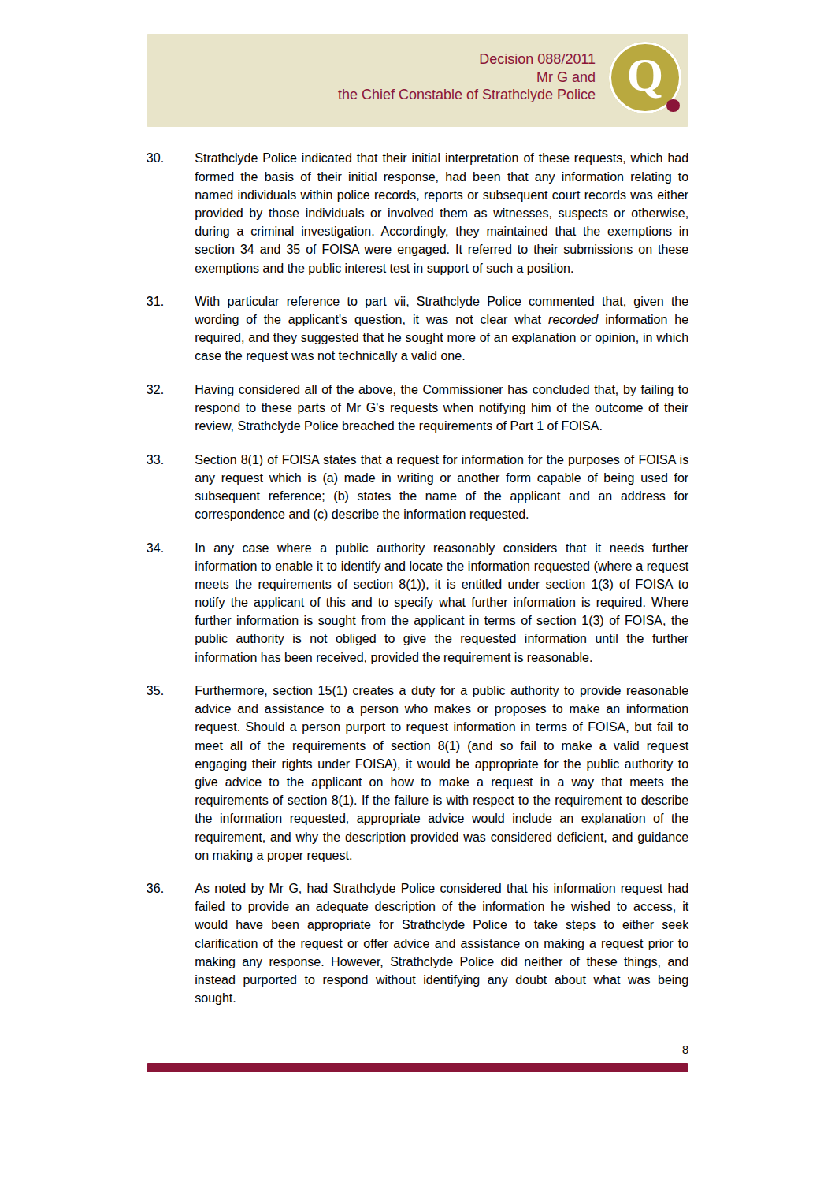Decision 088/2011 Mr G and the Chief Constable of Strathclyde Police
Q
Strathclyde Police indicated that their initial interpretation of these requests, which had formed the basis of their initial response, had been that any information relating to named individuals within police records, reports or subsequent court records was either provided by those individuals or involved them as witnesses, suspects or otherwise, during a criminal investigation. Accordingly, they maintained that the exemptions in section 34 and 35 of FOISA were engaged. It referred to their submissions on these exemptions and the public interest test in support of such a position.
With particular reference to part vii, Strathclyde Police commented that, given the wording of the applicant's question, it was not clear what recorded information he required, and they suggested that he sought more of an explanation or opinion, in which case the request was not technically a valid one.
Having considered all of the above, the Commissioner has concluded that, by failing to respond to these parts of Mr G's requests when notifying him of the outcome of their review, Strathclyde Police breached the requirements of Part 1 of FOISA.
Section 8(1) of FOISA states that a request for information for the purposes of FOISA is any request which is (a) made in writing or another form capable of being used for subsequent reference; (b) states the name of the applicant and an address for correspondence and (c) describe the information requested.
In any case where a public authority reasonably considers that it needs further information to enable it to identify and locate the information requested (where a request meets the requirements of section 8(1)), it is entitled under section 1(3) of FOISA to notify the applicant of this and to specify what further information is required. Where further information is sought from the applicant in terms of section 1(3) of FOISA, the public authority is not obliged to give the requested information until the further information has been received, provided the requirement is reasonable.
Furthermore, section 15(1) creates a duty for a public authority to provide reasonable advice and assistance to a person who makes or proposes to make an information request. Should a person purport to request information in terms of FOISA, but fail to meet all of the requirements of section 8(1) (and so fail to make a valid request engaging their rights under FOISA), it would be appropriate for the public authority to give advice to the applicant on how to make a request in a way that meets the requirements of section 8(1). If the failure is with respect to the requirement to describe the information requested, appropriate advice would include an explanation of the requirement, and why the description provided was considered deficient, and guidance on making a proper request.
As noted by Mr G, had Strathclyde Police considered that his information request had failed to provide an adequate description of the information he wished to access, it would have been appropriate for Strathclyde Police to take steps to either seek clarification of the request or offer advice and assistance on making a request prior to making any response. However, Strathclyde Police did neither of these things, and instead purported to respond without identifying any doubt about what was being sought.
8